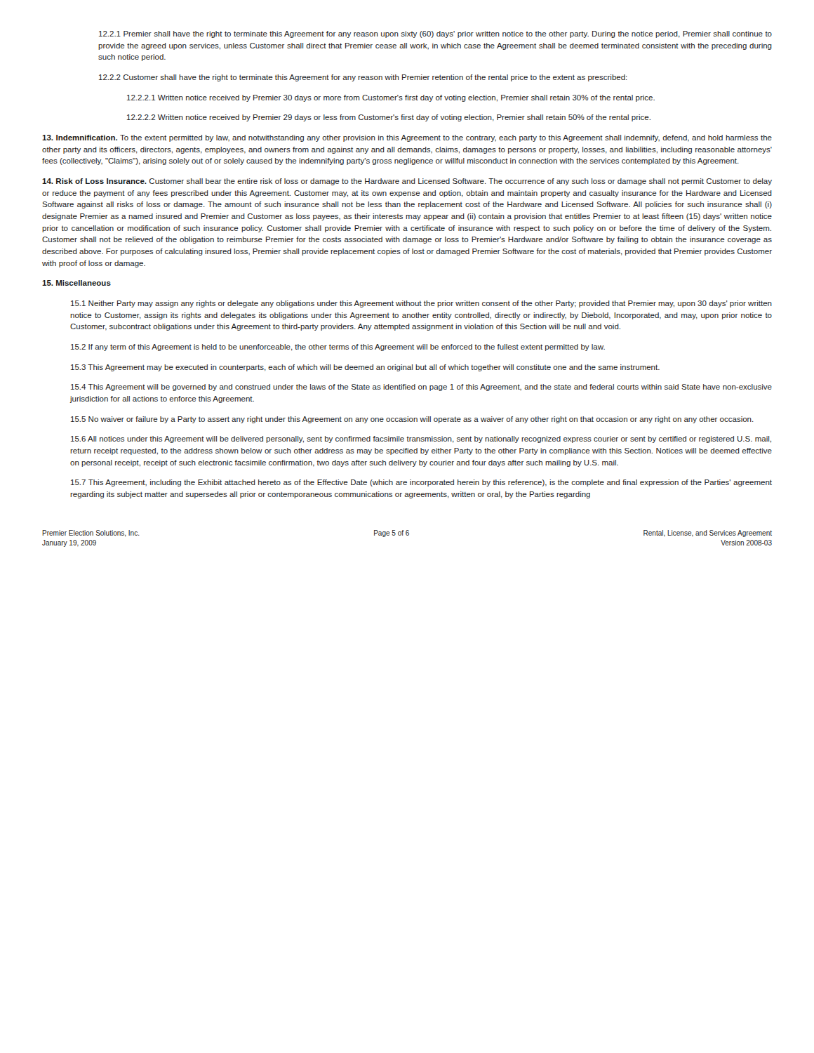12.2.1 Premier shall have the right to terminate this Agreement for any reason upon sixty (60) days' prior written notice to the other party. During the notice period, Premier shall continue to provide the agreed upon services, unless Customer shall direct that Premier cease all work, in which case the Agreement shall be deemed terminated consistent with the preceding during such notice period.
12.2.2 Customer shall have the right to terminate this Agreement for any reason with Premier retention of the rental price to the extent as prescribed:
12.2.2.1 Written notice received by Premier 30 days or more from Customer's first day of voting election, Premier shall retain 30% of the rental price.
12.2.2.2 Written notice received by Premier 29 days or less from Customer's first day of voting election, Premier shall retain 50% of the rental price.
13. Indemnification. To the extent permitted by law, and notwithstanding any other provision in this Agreement to the contrary, each party to this Agreement shall indemnify, defend, and hold harmless the other party and its officers, directors, agents, employees, and owners from and against any and all demands, claims, damages to persons or property, losses, and liabilities, including reasonable attorneys' fees (collectively, "Claims"), arising solely out of or solely caused by the indemnifying party's gross negligence or willful misconduct in connection with the services contemplated by this Agreement.
14. Risk of Loss Insurance. Customer shall bear the entire risk of loss or damage to the Hardware and Licensed Software. The occurrence of any such loss or damage shall not permit Customer to delay or reduce the payment of any fees prescribed under this Agreement. Customer may, at its own expense and option, obtain and maintain property and casualty insurance for the Hardware and Licensed Software against all risks of loss or damage. The amount of such insurance shall not be less than the replacement cost of the Hardware and Licensed Software. All policies for such insurance shall (i) designate Premier as a named insured and Premier and Customer as loss payees, as their interests may appear and (ii) contain a provision that entitles Premier to at least fifteen (15) days' written notice prior to cancellation or modification of such insurance policy. Customer shall provide Premier with a certificate of insurance with respect to such policy on or before the time of delivery of the System. Customer shall not be relieved of the obligation to reimburse Premier for the costs associated with damage or loss to Premier's Hardware and/or Software by failing to obtain the insurance coverage as described above. For purposes of calculating insured loss, Premier shall provide replacement copies of lost or damaged Premier Software for the cost of materials, provided that Premier provides Customer with proof of loss or damage.
15. Miscellaneous
15.1 Neither Party may assign any rights or delegate any obligations under this Agreement without the prior written consent of the other Party; provided that Premier may, upon 30 days' prior written notice to Customer, assign its rights and delegates its obligations under this Agreement to another entity controlled, directly or indirectly, by Diebold, Incorporated, and may, upon prior notice to Customer, subcontract obligations under this Agreement to third-party providers. Any attempted assignment in violation of this Section will be null and void.
15.2 If any term of this Agreement is held to be unenforceable, the other terms of this Agreement will be enforced to the fullest extent permitted by law.
15.3 This Agreement may be executed in counterparts, each of which will be deemed an original but all of which together will constitute one and the same instrument.
15.4 This Agreement will be governed by and construed under the laws of the State as identified on page 1 of this Agreement, and the state and federal courts within said State have non-exclusive jurisdiction for all actions to enforce this Agreement.
15.5 No waiver or failure by a Party to assert any right under this Agreement on any one occasion will operate as a waiver of any other right on that occasion or any right on any other occasion.
15.6 All notices under this Agreement will be delivered personally, sent by confirmed facsimile transmission, sent by nationally recognized express courier or sent by certified or registered U.S. mail, return receipt requested, to the address shown below or such other address as may be specified by either Party to the other Party in compliance with this Section. Notices will be deemed effective on personal receipt, receipt of such electronic facsimile confirmation, two days after such delivery by courier and four days after such mailing by U.S. mail.
15.7 This Agreement, including the Exhibit attached hereto as of the Effective Date (which are incorporated herein by this reference), is the complete and final expression of the Parties' agreement regarding its subject matter and supersedes all prior or contemporaneous communications or agreements, written or oral, by the Parties regarding
Premier Election Solutions, Inc.
January 19, 2009
Page 5 of 6
Rental, License, and Services Agreement
Version 2008-03